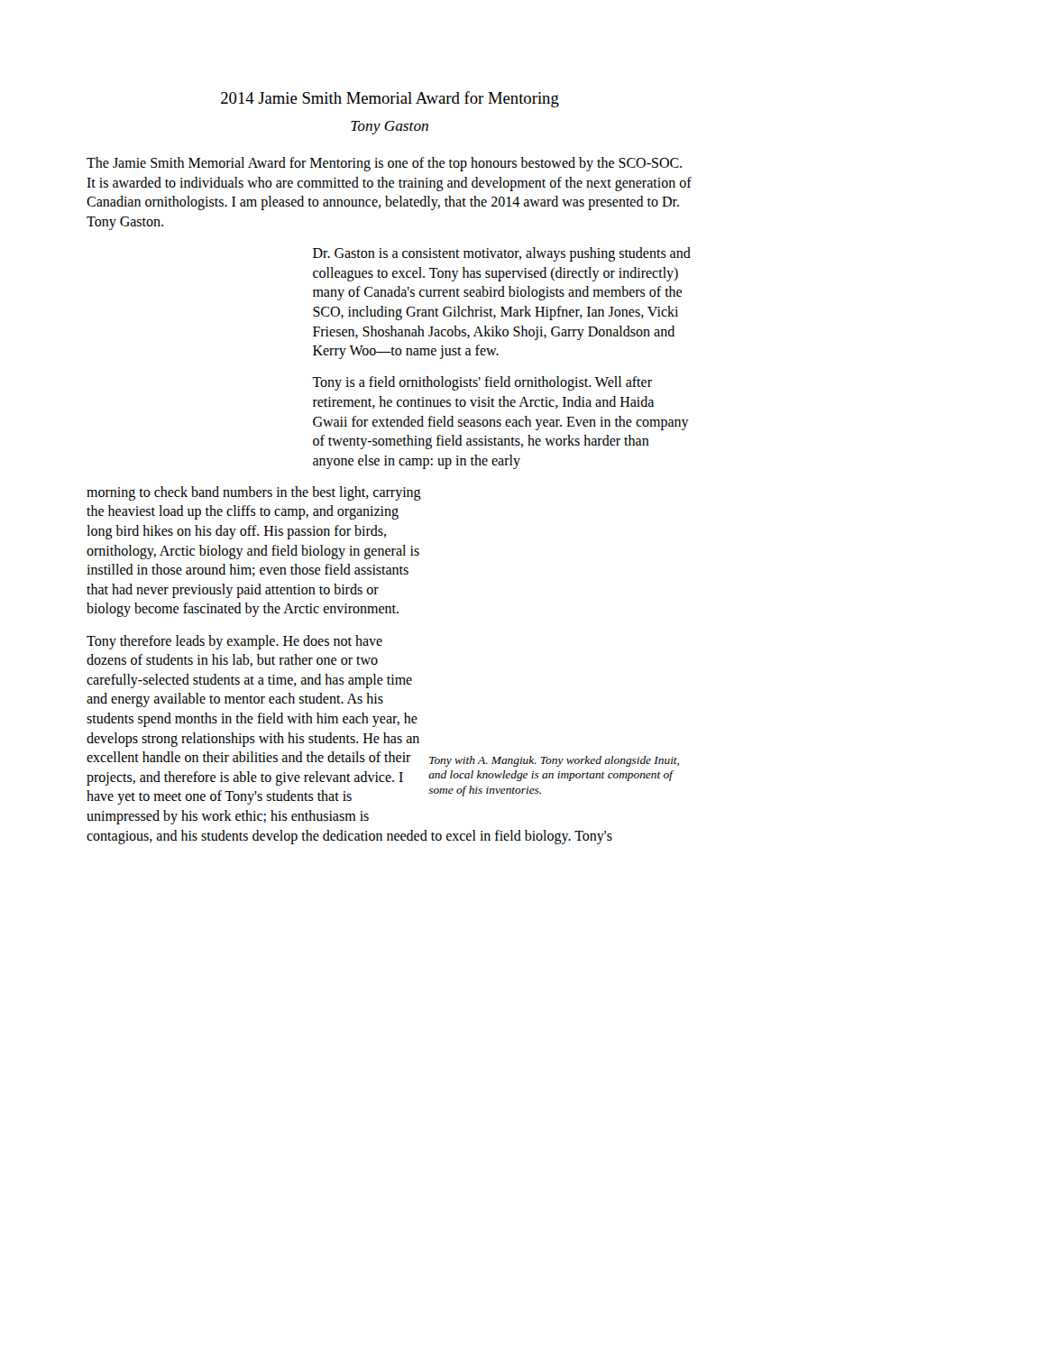2014 Jamie Smith Memorial Award for Mentoring
Tony Gaston
The Jamie Smith Memorial Award for Mentoring is one of the top honours bestowed by the SCO-SOC. It is awarded to individuals who are committed to the training and development of the next generation of Canadian ornithologists. I am pleased to announce, belatedly, that the 2014 award was presented to Dr. Tony Gaston.
Dr. Gaston is a consistent motivator, always pushing students and colleagues to excel. Tony has supervised (directly or indirectly) many of Canada's current seabird biologists and members of the SCO, including Grant Gilchrist, Mark Hipfner, Ian Jones, Vicki Friesen, Shoshanah Jacobs, Akiko Shoji, Garry Donaldson and Kerry Woo—to name just a few.
Tony is a field ornithologists' field ornithologist. Well after retirement, he continues to visit the Arctic, India and Haida Gwaii for extended field seasons each year. Even in the company of twenty-something field assistants, he works harder than anyone else in camp: up in the early
Tony with A. Mangiuk. Tony worked alongside Inuit, and local knowledge is an important component of some of his inventories.
morning to check band numbers in the best light, carrying the heaviest load up the cliffs to camp, and organizing long bird hikes on his day off. His passion for birds, ornithology, Arctic biology and field biology in general is instilled in those around him; even those field assistants that had never previously paid attention to birds or biology become fascinated by the Arctic environment.
Tony therefore leads by example. He does not have dozens of students in his lab, but rather one or two carefully-selected students at a time, and has ample time and energy available to mentor each student. As his students spend months in the field with him each year, he develops strong relationships with his students. He has an excellent handle on their abilities and the details of their projects, and therefore is able to give relevant advice. I have yet to meet one of Tony's students that is unimpressed by his work ethic; his enthusiasm is contagious, and his students develop the dedication needed to excel in field biology. Tony's